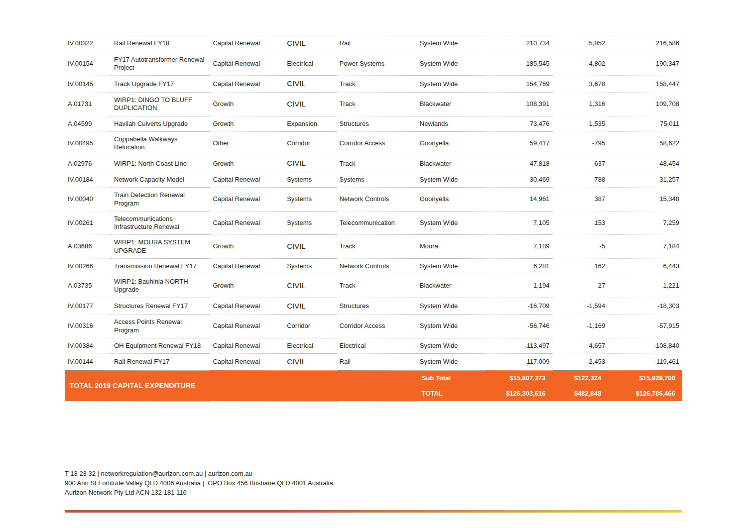| IV.00322 | Rail Renewal FY18 | Capital Renewal | CIVIL | Rail | System Wide | 210,734 | 5,852 | 216,586 |
| IV.00154 | FY17 Autotransformer Renewal Project | Capital Renewal | Electrical | Power Systems | System Wide | 185,545 | 4,802 | 190,347 |
| IV.00145 | Track Upgrade FY17 | Capital Renewal | CIVIL | Track | System Wide | 154,769 | 3,678 | 158,447 |
| A.01731 | WIRP1: DINGO TO BLUFF DUPLICATION | Growth | CIVIL | Track | Blackwater | 108,391 | 1,316 | 109,708 |
| A.04599 | Havilah Culverts Upgrade | Growth | Expansion | Structures | Newlands | 73,476 | 1,535 | 75,011 |
| IV.00495 | Coppabella Walkways Relocation | Other | Corridor | Corridor Access | Goonyella | 59,417 | -795 | 58,622 |
| A.02976 | WIRP1: North Coast Line | Growth | CIVIL | Track | Blackwater | 47,818 | 637 | 48,454 |
| IV.00184 | Network Capacity Model | Capital Renewal | Systems | Systems | System Wide | 30,469 | 788 | 31,257 |
| IV.00040 | Train Detection Renewal Program | Capital Renewal | Systems | Network Controls | Goonyella | 14,961 | 387 | 15,348 |
| IV.00261 | Telecommunications Infrastructure Renewal | Capital Renewal | Systems | Telecommunication | System Wide | 7,105 | 153 | 7,259 |
| A.03686 | WIRP1: MOURA SYSTEM UPGRADE | Growth | CIVIL | Track | Moura | 7,189 | -5 | 7,184 |
| IV.00266 | Transmission Renewal FY17 | Capital Renewal | Systems | Network Controls | System Wide | 6,281 | 162 | 6,443 |
| A.03735 | WIRP1: Bauhinia NORTH Upgrade | Growth | CIVIL | Track | Blackwater | 1,194 | 27 | 1,221 |
| IV.00177 | Structures Renewal FY17 | Capital Renewal | CIVIL | Structures | System Wide | -16,709 | -1,594 | -18,303 |
| IV.00316 | Access Points Renewal Program | Capital Renewal | Corridor | Corridor Access | System Wide | -56,746 | -1,169 | -57,915 |
| IV.00384 | OH Equipment Renewal FY18 | Capital Renewal | Electrical | Electrical | System Wide | -113,497 | 4,657 | -108,840 |
| IV.00144 | Rail Renewal FY17 | Capital Renewal | CIVIL | Rail | System Wide | -117,009 | -2,453 | -119,461 |
| TOTAL 2019 CAPITAL EXPENDITURE | Sub Total | $15,807,373 | $122,324 | $15,929,700 |
| TOTAL | $126,303,616 | $482,848 | $126,786,466 |
T 13 23 32 | networkregulation@aurizon.com.au | aurizon.com.au
900 Ann St Fortitude Valley QLD 4006 Australia | GPO Box 456 Brisbane QLD 4001 Australia
Aurizon Network Pty Ltd ACN 132 181 116